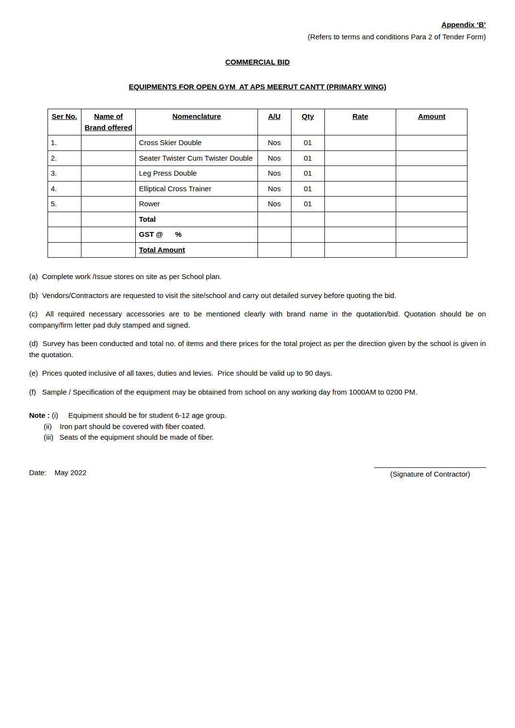Appendix ‘B’
(Refers to terms and conditions Para 2 of Tender Form)
COMMERCIAL BID
EQUIPMENTS FOR OPEN GYM AT APS MEERUT CANTT (PRIMARY WING)
| Ser No. | Name of Brand offered | Nomenclature | A/U | Qty | Rate | Amount |
| --- | --- | --- | --- | --- | --- | --- |
| 1. | | Cross Skier Double | Nos | 01 | | |
| 2. | | Seater Twister Cum Twister Double | Nos | 01 | | |
| 3. | | Leg Press Double | Nos | 01 | | |
| 4. | | Elliptical Cross Trainer | Nos | 01 | | |
| 5. | | Rower | Nos | 01 | | |
| | | Total | | | | |
| | | GST @ % | | | | |
| | | Total Amount | | | | |
(a) Complete work /Issue stores on site as per School plan.
(b) Vendors/Contractors are requested to visit the site/school and carry out detailed survey before quoting the bid.
(c) All required necessary accessories are to be mentioned clearly with brand name in the quotation/bid. Quotation should be on company/firm letter pad duly stamped and signed.
(d) Survey has been conducted and total no. of items and there prices for the total project as per the direction given by the school is given in the quotation.
(e) Prices quoted inclusive of all taxes, duties and levies. Price should be valid up to 90 days.
(f) Sample / Specification of the equipment may be obtained from school on any working day from 1000AM to 0200 PM.
Note : (i) Equipment should be for student 6-12 age group.
(ii) Iron part should be covered with fiber coated.
(iii) Seats of the equipment should be made of fiber.
Date: May 2022
(Signature of Contractor)